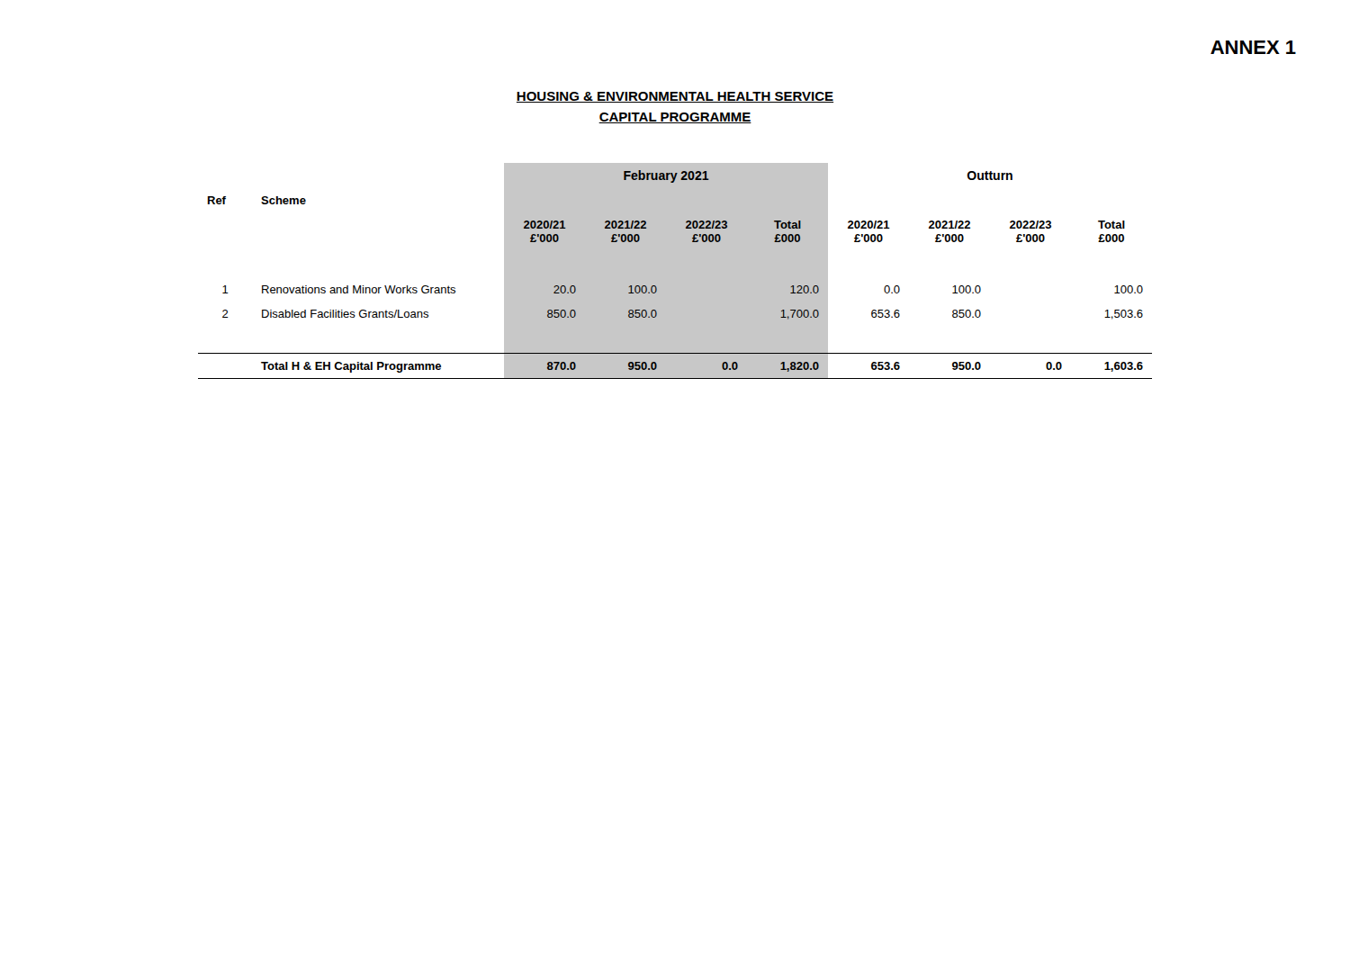ANNEX 1
HOUSING & ENVIRONMENTAL HEALTH SERVICE
CAPITAL PROGRAMME
| | February 2021 | Outturn |
| Ref | Scheme | | |
| | | 2020/21 £'000 | 2021/22 £'000 | 2022/23 £'000 | Total £000 | 2020/21 £'000 | 2021/22 £'000 | 2022/23 £'000 | Total £000 |
| 1 | Renovations and Minor Works Grants | 20.0 | 100.0 | | 120.0 | 0.0 | 100.0 | | 100.0 |
| 2 | Disabled Facilities Grants/Loans | 850.0 | 850.0 | | 1,700.0 | 653.6 | 850.0 | | 1,503.6 |
| | Total H & EH Capital Programme | 870.0 | 950.0 | 0.0 | 1,820.0 | 653.6 | 950.0 | 0.0 | 1,603.6 |